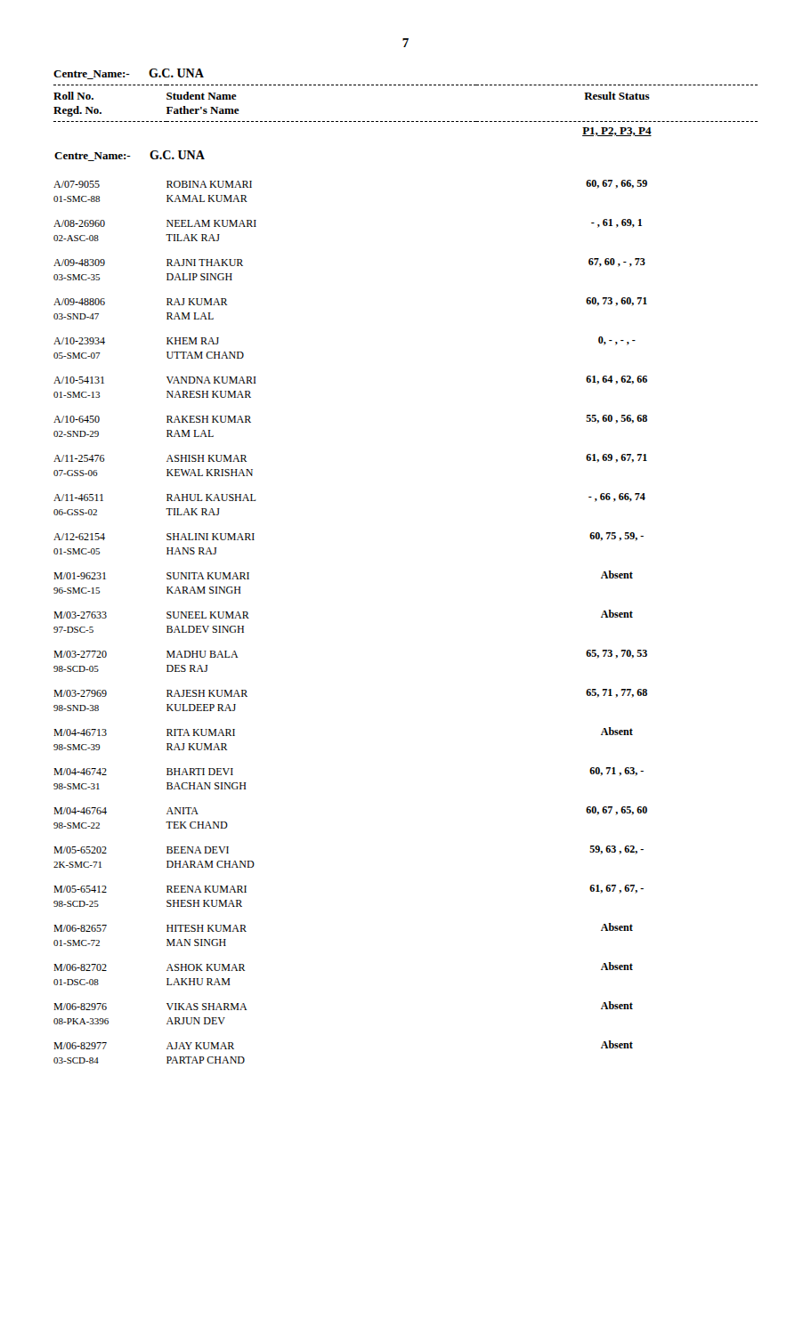7
Centre_Name:- G.C. UNA
| Roll No. Regd. No. | Student Name Father's Name | Result Status |
| | | P1, P2, P3, P4 |
| Centre_Name:- G.C. UNA |
| A/07-9055 01-SMC-88 | ROBINA KUMARI KAMAL KUMAR | 60, 67 , 66, 59 |
| A/08-26960 02-ASC-08 | NEELAM KUMARI TILAK RAJ | - , 61 , 69, 1 |
| A/09-48309 03-SMC-35 | RAJNI THAKUR DALIP SINGH | 67, 60 , - , 73 |
| A/09-48806 03-SND-47 | RAJ KUMAR RAM LAL | 60, 73 , 60, 71 |
| A/10-23934 05-SMC-07 | KHEM RAJ UTTAM CHAND | 0, - , - , - |
| A/10-54131 01-SMC-13 | VANDNA KUMARI NARESH KUMAR | 61, 64 , 62, 66 |
| A/10-6450 02-SND-29 | RAKESH KUMAR RAM LAL | 55, 60 , 56, 68 |
| A/11-25476 07-GSS-06 | ASHISH KUMAR KEWAL KRISHAN | 61, 69 , 67, 71 |
| A/11-46511 06-GSS-02 | RAHUL KAUSHAL TILAK RAJ | - , 66 , 66, 74 |
| A/12-62154 01-SMC-05 | SHALINI KUMARI HANS RAJ | 60, 75 , 59, - |
| M/01-96231 96-SMC-15 | SUNITA KUMARI KARAM SINGH | Absent |
| M/03-27633 97-DSC-5 | SUNEEL KUMAR BALDEV SINGH | Absent |
| M/03-27720 98-SCD-05 | MADHU BALA DES RAJ | 65, 73 , 70, 53 |
| M/03-27969 98-SND-38 | RAJESH KUMAR KULDEEP RAJ | 65, 71 , 77, 68 |
| M/04-46713 98-SMC-39 | RITA KUMARI RAJ KUMAR | Absent |
| M/04-46742 98-SMC-31 | BHARTI DEVI BACHAN SINGH | 60, 71 , 63, - |
| M/04-46764 98-SMC-22 | ANITA TEK CHAND | 60, 67 , 65, 60 |
| M/05-65202 2K-SMC-71 | BEENA DEVI DHARAM CHAND | 59, 63 , 62, - |
| M/05-65412 98-SCD-25 | REENA KUMARI SHESH KUMAR | 61, 67 , 67, - |
| M/06-82657 01-SMC-72 | HITESH KUMAR MAN SINGH | Absent |
| M/06-82702 01-DSC-08 | ASHOK KUMAR LAKHU RAM | Absent |
| M/06-82976 08-PKA-3396 | VIKAS SHARMA ARJUN DEV | Absent |
| M/06-82977 03-SCD-84 | AJAY KUMAR PARTAP CHAND | Absent |